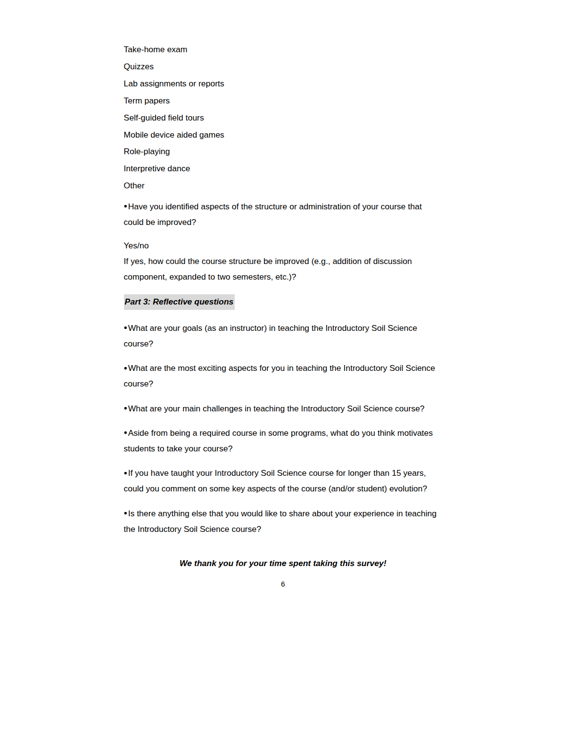Take-home exam
Quizzes
Lab assignments or reports
Term papers
Self-guided field tours
Mobile device aided games
Role-playing
Interpretive dance
Other
Have you identified aspects of the structure or administration of your course that could be improved?
Yes/no
If yes, how could the course structure be improved (e.g., addition of discussion component, expanded to two semesters, etc.)?
Part 3: Reflective questions
What are your goals (as an instructor) in teaching the Introductory Soil Science course?
What are the most exciting aspects for you in teaching the Introductory Soil Science course?
What are your main challenges in teaching the Introductory Soil Science course?
Aside from being a required course in some programs, what do you think motivates students to take your course?
If you have taught your Introductory Soil Science course for longer than 15 years, could you comment on some key aspects of the course (and/or student) evolution?
Is there anything else that you would like to share about your experience in teaching the Introductory Soil Science course?
We thank you for your time spent taking this survey!
6